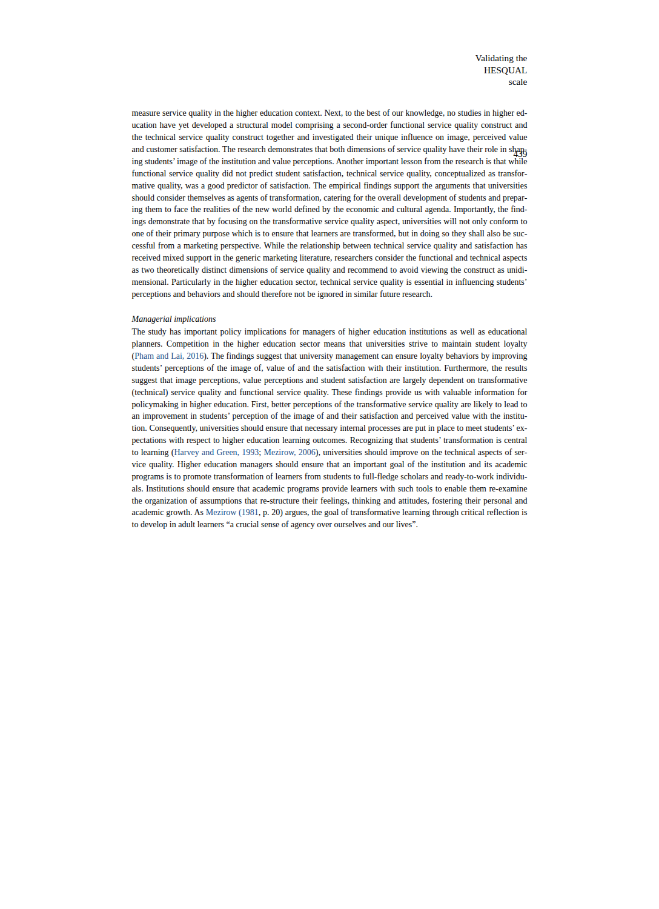Validating the
HESQUAL
scale
439
measure service quality in the higher education context. Next, to the best of our knowledge, no studies in higher education have yet developed a structural model comprising a second-order functional service quality construct and the technical service quality construct together and investigated their unique influence on image, perceived value and customer satisfaction. The research demonstrates that both dimensions of service quality have their role in shaping students’ image of the institution and value perceptions. Another important lesson from the research is that while functional service quality did not predict student satisfaction, technical service quality, conceptualized as transformative quality, was a good predictor of satisfaction. The empirical findings support the arguments that universities should consider themselves as agents of transformation, catering for the overall development of students and preparing them to face the realities of the new world defined by the economic and cultural agenda. Importantly, the findings demonstrate that by focusing on the transformative service quality aspect, universities will not only conform to one of their primary purpose which is to ensure that learners are transformed, but in doing so they shall also be successful from a marketing perspective. While the relationship between technical service quality and satisfaction has received mixed support in the generic marketing literature, researchers consider the functional and technical aspects as two theoretically distinct dimensions of service quality and recommend to avoid viewing the construct as unidimensional. Particularly in the higher education sector, technical service quality is essential in influencing students’ perceptions and behaviors and should therefore not be ignored in similar future research.
Managerial implications
The study has important policy implications for managers of higher education institutions as well as educational planners. Competition in the higher education sector means that universities strive to maintain student loyalty (Pham and Lai, 2016). The findings suggest that university management can ensure loyalty behaviors by improving students’ perceptions of the image of, value of and the satisfaction with their institution. Furthermore, the results suggest that image perceptions, value perceptions and student satisfaction are largely dependent on transformative (technical) service quality and functional service quality. These findings provide us with valuable information for policymaking in higher education. First, better perceptions of the transformative service quality are likely to lead to an improvement in students’ perception of the image of and their satisfaction and perceived value with the institution. Consequently, universities should ensure that necessary internal processes are put in place to meet students’ expectations with respect to higher education learning outcomes. Recognizing that students’ transformation is central to learning (Harvey and Green, 1993; Mezirow, 2006), universities should improve on the technical aspects of service quality. Higher education managers should ensure that an important goal of the institution and its academic programs is to promote transformation of learners from students to full-fledge scholars and ready-to-work individuals. Institutions should ensure that academic programs provide learners with such tools to enable them re-examine the organization of assumptions that re-structure their feelings, thinking and attitudes, fostering their personal and academic growth. As Mezirow (1981, p. 20) argues, the goal of transformative learning through critical reflection is to develop in adult learners “a crucial sense of agency over ourselves and our lives”.